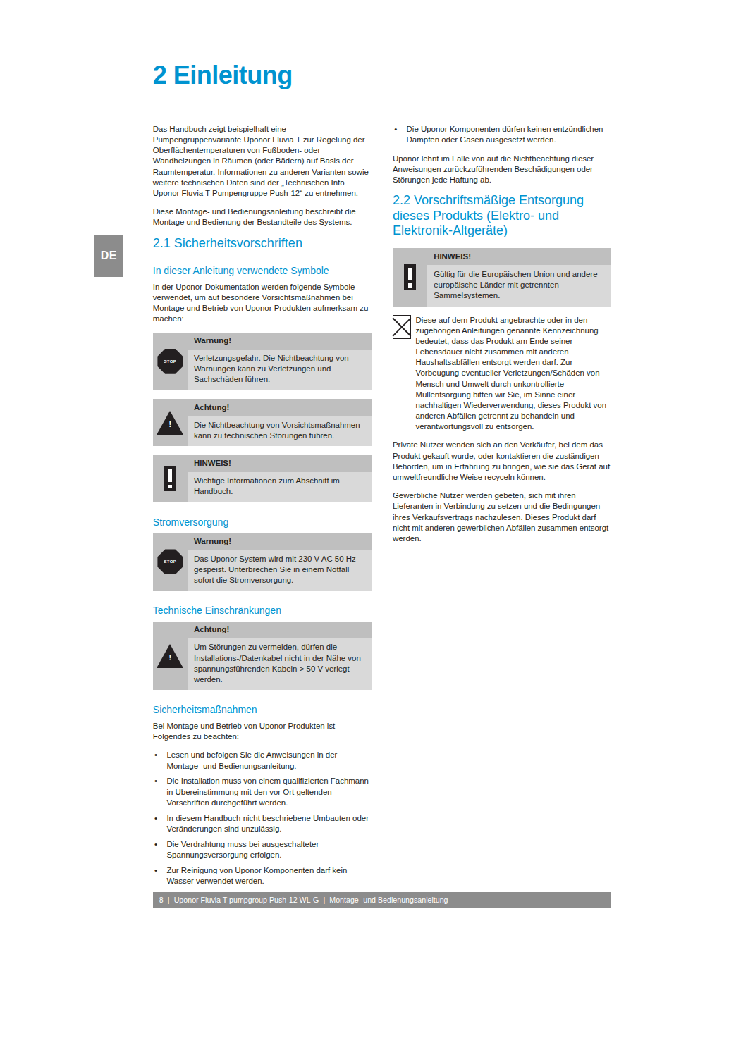DE
2 Einleitung
Das Handbuch zeigt beispielhaft eine Pumpengruppenvariante Uponor Fluvia T zur Regelung der Oberflächentemperaturen von Fußboden- oder Wandheizungen in Räumen (oder Bädern) auf Basis der Raumtemperatur. Informationen zu anderen Varianten sowie weitere technischen Daten sind der „Technischen Info Uponor Fluvia T Pumpengruppe Push-12“ zu entnehmen.
Diese Montage- und Bedienungsanleitung beschreibt die Montage und Bedienung der Bestandteile des Systems.
2.1 Sicherheitsvorschriften
In dieser Anleitung verwendete Symbole
In der Uponor-Dokumentation werden folgende Symbole verwendet, um auf besondere Vorsichtsmaßnahmen bei Montage und Betrieb von Uponor Produkten aufmerksam zu machen:
STOP
Warnung!
Verletzungsgefahr. Die Nichtbeachtung von Warnungen kann zu Verletzungen und Sachschäden führen.
Achtung!
Die Nichtbeachtung von Vorsichtsmaßnahmen kann zu technischen Störungen führen.
HINWEIS!
Wichtige Informationen zum Abschnitt im Handbuch.
Stromversorgung
STOP
Warnung!
Das Uponor System wird mit 230 V AC 50 Hz gespeist. Unterbrechen Sie in einem Notfall sofort die Stromversorgung.
Technische Einschränkungen
Achtung!
Um Störungen zu vermeiden, dürfen die Installations-/Datenkabel nicht in der Nähe von spannungsführenden Kabeln > 50 V verlegt werden.
Sicherheitsmaßnahmen
Bei Montage und Betrieb von Uponor Produkten ist Folgendes zu beachten:
Lesen und befolgen Sie die Anweisungen in der Montage- und Bedienungsanleitung.
Die Installation muss von einem qualifizierten Fachmann in Übereinstimmung mit den vor Ort geltenden Vorschriften durchgeführt werden.
In diesem Handbuch nicht beschriebene Umbauten oder Veränderungen sind unzulässig.
Die Verdrahtung muss bei ausgeschalteter Spannungsversorgung erfolgen.
Zur Reinigung von Uponor Komponenten darf kein Wasser verwendet werden.
Die Uponor Komponenten dürfen keinen entzündlichen Dämpfen oder Gasen ausgesetzt werden.
Uponor lehnt im Falle von auf die Nichtbeachtung dieser Anweisungen zurückzuführenden Beschädigungen oder Störungen jede Haftung ab.
2.2 Vorschriftsmäßige Entsorgung dieses Produkts (Elektro- und Elektronik-Altgeräte)
HINWEIS!
Gültig für die Europäischen Union und andere europäische Länder mit getrennten Sammelsystemen.
Diese auf dem Produkt angebrachte oder in den zugehörigen Anleitungen genannte Kennzeichnung bedeutet, dass das Produkt am Ende seiner Lebensdauer nicht zusammen mit anderen Haushaltsabfällen entsorgt werden darf. Zur Vorbeugung eventueller Verletzungen/Schäden von Mensch und Umwelt durch unkontrollierte Müllentsorgung bitten wir Sie, im Sinne einer nachhaltigen Wiederverwendung, dieses Produkt von anderen Abfällen getrennt zu behandeln und verantwortungsvoll zu entsorgen.
Private Nutzer wenden sich an den Verkäufer, bei dem das Produkt gekauft wurde, oder kontaktieren die zuständigen Behörden, um in Erfahrung zu bringen, wie sie das Gerät auf umweltfreundliche Weise recyceln können.
Gewerbliche Nutzer werden gebeten, sich mit ihren Lieferanten in Verbindung zu setzen und die Bedingungen ihres Verkaufsvertrags nachzulesen. Dieses Produkt darf nicht mit anderen gewerblichen Abfällen zusammen entsorgt werden.
8|Uponor Fluvia T pumpgroup Push-12 WL-G|Montage- und Bedienungsanleitung